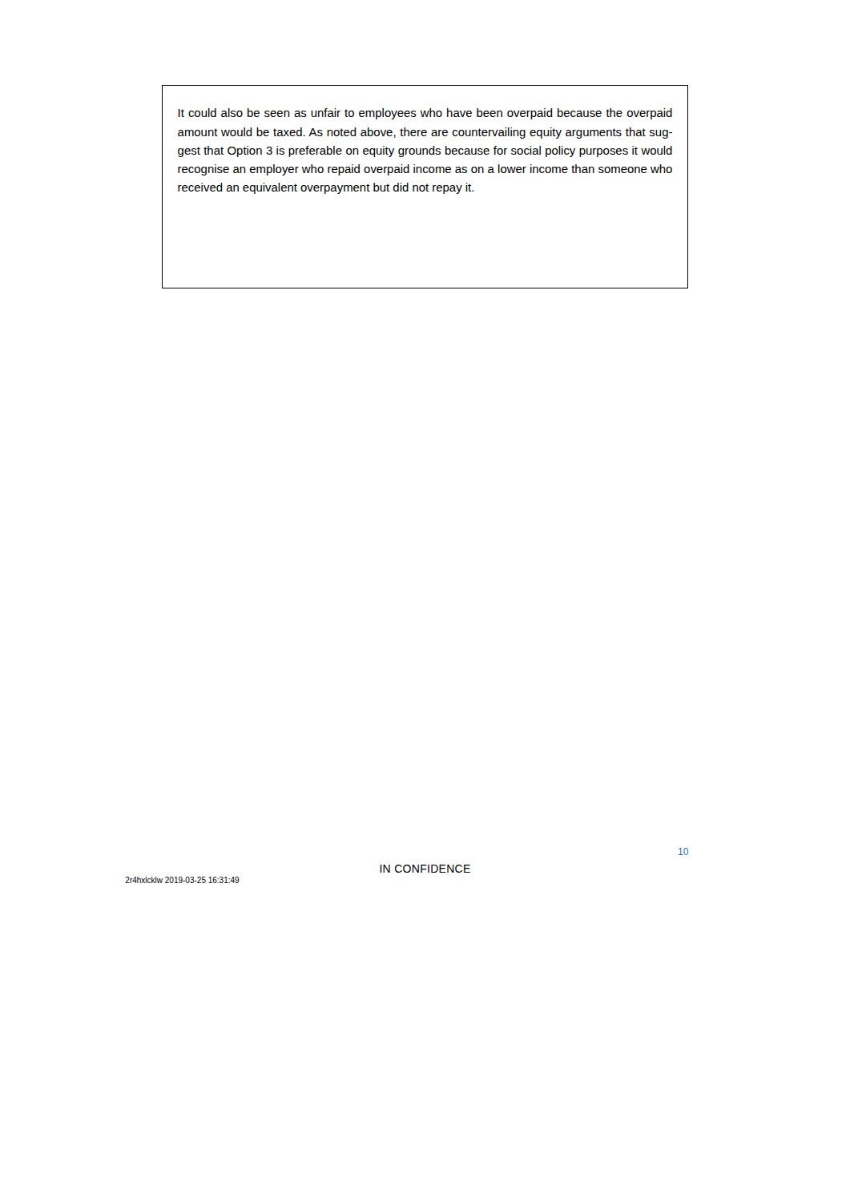It could also be seen as unfair to employees who have been overpaid because the overpaid amount would be taxed. As noted above, there are countervailing equity arguments that suggest that Option 3 is preferable on equity grounds because for social policy purposes it would recognise an employer who repaid overpaid income as on a lower income than someone who received an equivalent overpayment but did not repay it.
10
IN CONFIDENCE
2r4hxlcklw 2019-03-25 16:31:49